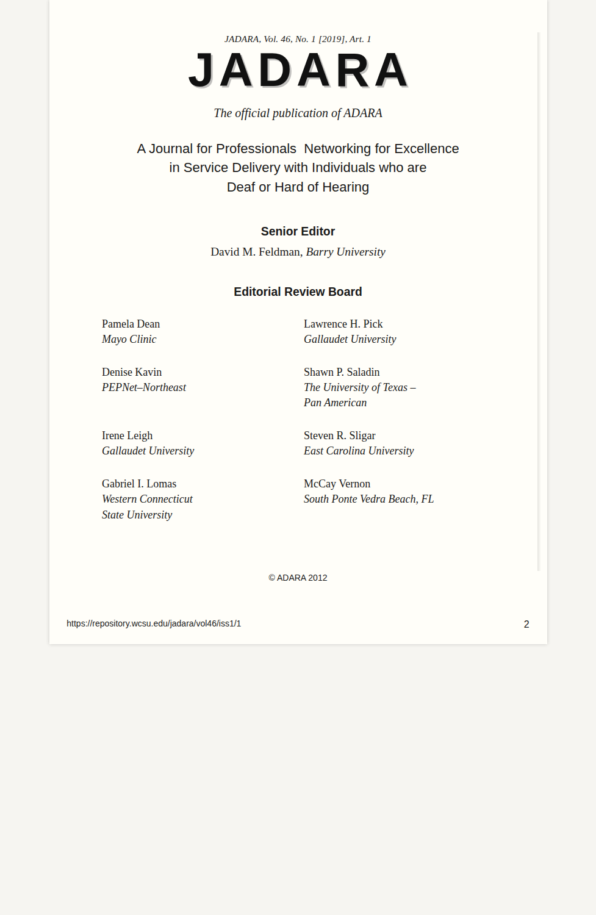JADARA, Vol. 46, No. 1 [2019], Art. 1
JADARA
The official publication of ADARA
A Journal for Professionals Networking for Excellence
in Service Delivery with Individuals who are
Deaf or Hard of Hearing
Senior Editor
David M. Feldman, Barry University
Editorial Review Board
| Pamela Dean Mayo Clinic | Lawrence H. Pick Gallaudet University |
| Denise Kavin PEPNet–Northeast | Shawn P. Saladin The University of Texas – Pan American |
| Irene Leigh Gallaudet University | Steven R. Sligar East Carolina University |
| Gabriel I. Lomas Western Connecticut State University | McCay Vernon South Ponte Vedra Beach, FL |
© ADARA 2012
https://repository.wcsu.edu/jadara/vol46/iss1/1 2